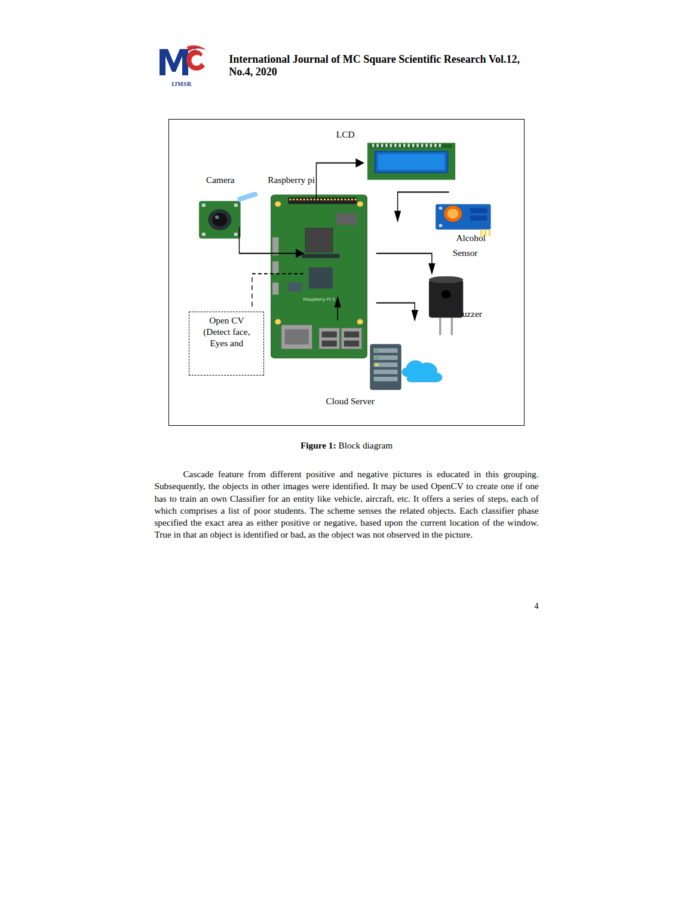2
IJMSR
International Journal of MC Square Scientific Research Vol.12, No.4, 2020
LCD
Camera
Raspberry pi
Alcohol
Sensor
Buzzer
Cloud Server
Open CV
(Detect face,
Eyes and
Raspberry Pi 3
Figure 1: Block diagram
Cascade feature from different positive and negative pictures is educated in this grouping. Subsequently, the objects in other images were identified. It may be used OpenCV to create one if one has to train an own Classifier for an entity like vehicle, aircraft, etc. It offers a series of steps, each of which comprises a list of poor students. The scheme senses the related objects. Each classifier phase specified the exact area as either positive or negative, based upon the current location of the window. True in that an object is identified or bad, as the object was not observed in the picture.
4